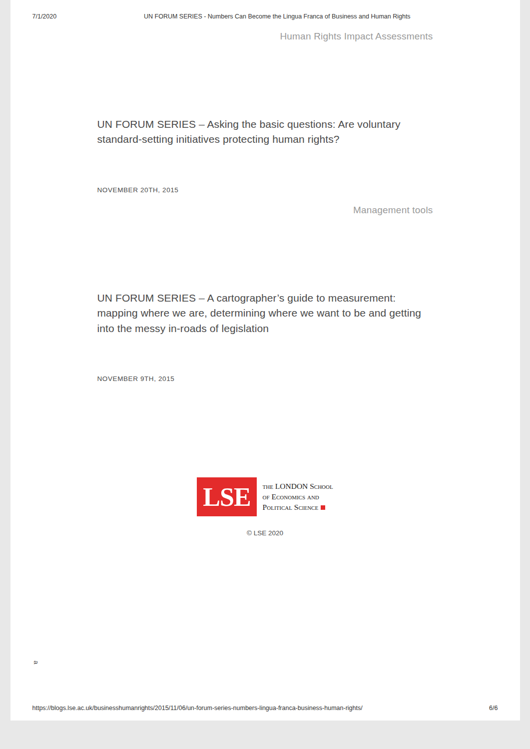7/1/2020 UN FORUM SERIES - Numbers Can Become the Lingua Franca of Business and Human Rights
Human Rights Impact Assessments
UN FORUM SERIES – Asking the basic questions: Are voluntary standard-setting initiatives protecting human rights?
NOVEMBER 20TH, 2015
Management tools
UN FORUM SERIES – A cartographer’s guide to measurement: mapping where we are, determining where we want to be and getting into the messy in-roads of legislation
NOVEMBER 9TH, 2015
LSE
the LONDON School of Economics and Political Science
© LSE 2020
a
https://blogs.lse.ac.uk/businesshumanrights/2015/11/06/un-forum-series-numbers-lingua-franca-business-human-rights/ 6/6